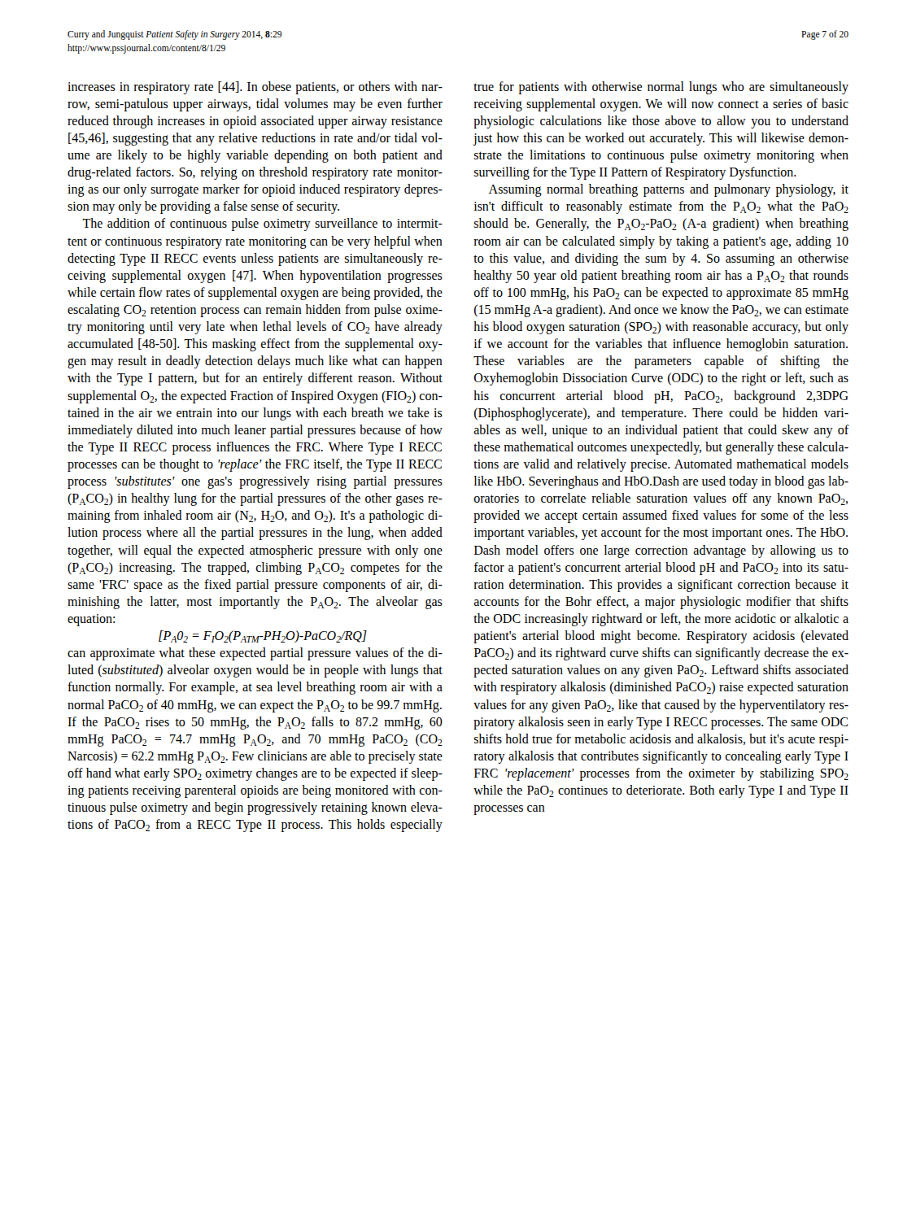Curry and Jungquist Patient Safety in Surgery 2014, 8:29 http://www.pssjournal.com/content/8/1/29
Page 7 of 20
increases in respiratory rate [44]. In obese patients, or others with narrow, semi-patulous upper airways, tidal volumes may be even further reduced through increases in opioid associated upper airway resistance [45,46], suggesting that any relative reductions in rate and/or tidal volume are likely to be highly variable depending on both patient and drug-related factors. So, relying on threshold respiratory rate monitoring as our only surrogate marker for opioid induced respiratory depression may only be providing a false sense of security.
The addition of continuous pulse oximetry surveillance to intermittent or continuous respiratory rate monitoring can be very helpful when detecting Type II RECC events unless patients are simultaneously receiving supplemental oxygen [47]. When hypoventilation progresses while certain flow rates of supplemental oxygen are being provided, the escalating CO2 retention process can remain hidden from pulse oximetry monitoring until very late when lethal levels of CO2 have already accumulated [48-50]. This masking effect from the supplemental oxygen may result in deadly detection delays much like what can happen with the Type I pattern, but for an entirely different reason. Without supplemental O2, the expected Fraction of Inspired Oxygen (FIO2) contained in the air we entrain into our lungs with each breath we take is immediately diluted into much leaner partial pressures because of how the Type II RECC process influences the FRC. Where Type I RECC processes can be thought to 'replace' the FRC itself, the Type II RECC process 'substitutes' one gas's progressively rising partial pressures (PACO2) in healthy lung for the partial pressures of the other gases remaining from inhaled room air (N2, H2O, and O2). It's a pathologic dilution process where all the partial pressures in the lung, when added together, will equal the expected atmospheric pressure with only one (PACO2) increasing. The trapped, climbing PACO2 competes for the same 'FRC' space as the fixed partial pressure components of air, diminishing the latter, most importantly the PAO2. The alveolar gas equation:
[PA02 = FIO2(PATM-PH2O)-PaCO2/RQ]
can approximate what these expected partial pressure values of the diluted (substituted) alveolar oxygen would be in people with lungs that function normally. For example, at sea level breathing room air with a normal PaCO2 of 40 mmHg, we can expect the PAO2 to be 99.7 mmHg. If the PaCO2 rises to 50 mmHg, the PAO2 falls to 87.2 mmHg, 60 mmHg PaCO2 = 74.7 mmHg PAO2, and 70 mmHg PaCO2 (CO2 Narcosis) = 62.2 mmHg PAO2. Few clinicians are able to precisely state off hand what early SPO2 oximetry changes are to be expected if sleeping patients receiving parenteral opioids are being monitored with continuous pulse oximetry and begin progressively retaining known elevations of PaCO2 from a RECC Type II process. This holds especially true for patients with otherwise normal lungs who are simultaneously receiving supplemental oxygen. We will now connect a series of basic physiologic calculations like those above to allow you to understand just how this can be worked out accurately. This will likewise demonstrate the limitations to continuous pulse oximetry monitoring when surveilling for the Type II Pattern of Respiratory Dysfunction.
Assuming normal breathing patterns and pulmonary physiology, it isn't difficult to reasonably estimate from the PAO2 what the PaO2 should be. Generally, the PAO2-PaO2 (A-a gradient) when breathing room air can be calculated simply by taking a patient's age, adding 10 to this value, and dividing the sum by 4. So assuming an otherwise healthy 50 year old patient breathing room air has a PAO2 that rounds off to 100 mmHg, his PaO2 can be expected to approximate 85 mmHg (15 mmHg A-a gradient). And once we know the PaO2, we can estimate his blood oxygen saturation (SPO2) with reasonable accuracy, but only if we account for the variables that influence hemoglobin saturation. These variables are the parameters capable of shifting the Oxyhemoglobin Dissociation Curve (ODC) to the right or left, such as his concurrent arterial blood pH, PaCO2, background 2,3DPG (Diphosphoglycerate), and temperature. There could be hidden variables as well, unique to an individual patient that could skew any of these mathematical outcomes unexpectedly, but generally these calculations are valid and relatively precise. Automated mathematical models like HbO. Severinghaus and HbO.Dash are used today in blood gas laboratories to correlate reliable saturation values off any known PaO2, provided we accept certain assumed fixed values for some of the less important variables, yet account for the most important ones. The HbO. Dash model offers one large correction advantage by allowing us to factor a patient's concurrent arterial blood pH and PaCO2 into its saturation determination. This provides a significant correction because it accounts for the Bohr effect, a major physiologic modifier that shifts the ODC increasingly rightward or left, the more acidotic or alkalotic a patient's arterial blood might become. Respiratory acidosis (elevated PaCO2) and its rightward curve shifts can significantly decrease the expected saturation values on any given PaO2. Leftward shifts associated with respiratory alkalosis (diminished PaCO2) raise expected saturation values for any given PaO2, like that caused by the hyperventilatory respiratory alkalosis seen in early Type I RECC processes. The same ODC shifts hold true for metabolic acidosis and alkalosis, but it's acute respiratory alkalosis that contributes significantly to concealing early Type I FRC 'replacement' processes from the oximeter by stabilizing SPO2 while the PaO2 continues to deteriorate. Both early Type I and Type II processes can